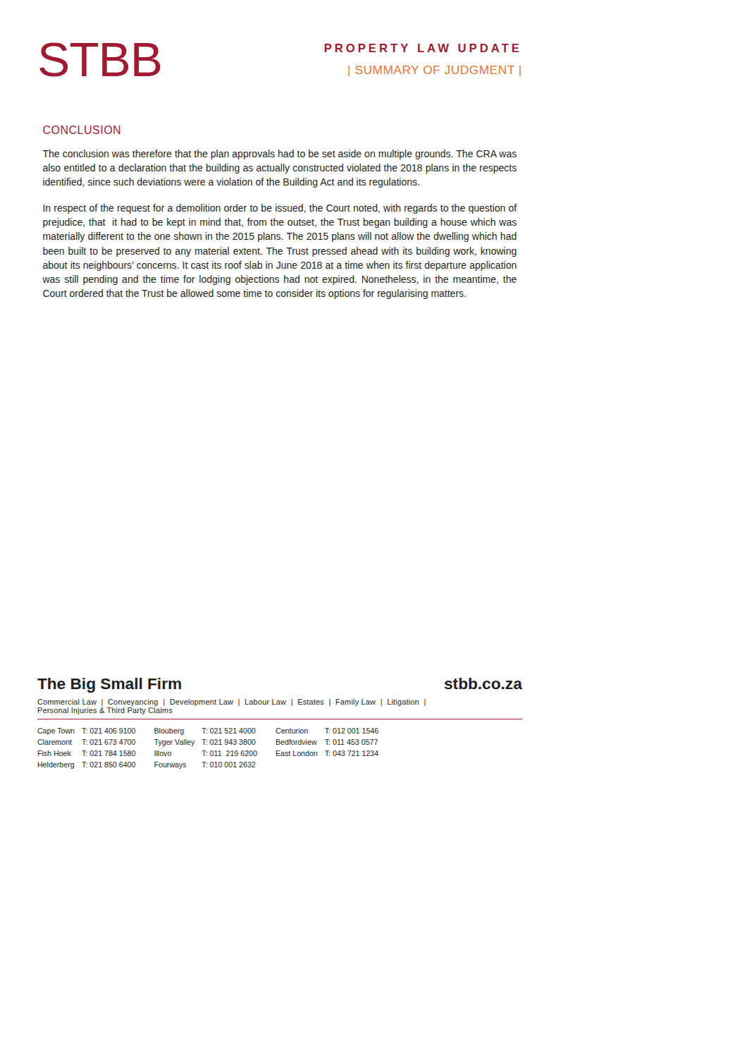STBB
PROPERTY LAW UPDATE
| SUMMARY OF JUDGMENT |
CONCLUSION
The conclusion was therefore that the plan approvals had to be set aside on multiple grounds. The CRA was also entitled to a declaration that the building as actually constructed violated the 2018 plans in the respects identified, since such deviations were a violation of the Building Act and its regulations.
In respect of the request for a demolition order to be issued, the Court noted, with regards to the question of prejudice, that it had to be kept in mind that, from the outset, the Trust began building a house which was materially different to the one shown in the 2015 plans. The 2015 plans will not allow the dwelling which had been built to be preserved to any material extent. The Trust pressed ahead with its building work, knowing about its neighbours’ concerns. It cast its roof slab in June 2018 at a time when its first departure application was still pending and the time for lodging objections had not expired. Nonetheless, in the meantime, the Court ordered that the Trust be allowed some time to consider its options for regularising matters.
The Big Small Firm stbb.co.za
Commercial Law | Conveyancing | Development Law | Labour Law | Estates | Family Law | Litigation | Personal Injuries & Third Party Claims
Cape Town
Claremont
Fish Hoek
Helderberg
T: 021 406 9100
T: 021 673 4700
T: 021 784 1580
T: 021 850 6400
Blouberg
Tyger Valley
Illovo
Fourways
T: 021 521 4000
T: 021 943 3800
T: 011 219 6200
T: 010 001 2632
Centurion
Bedfordview
East London
T: 012 001 1546
T: 011 453 0577
T: 043 721 1234